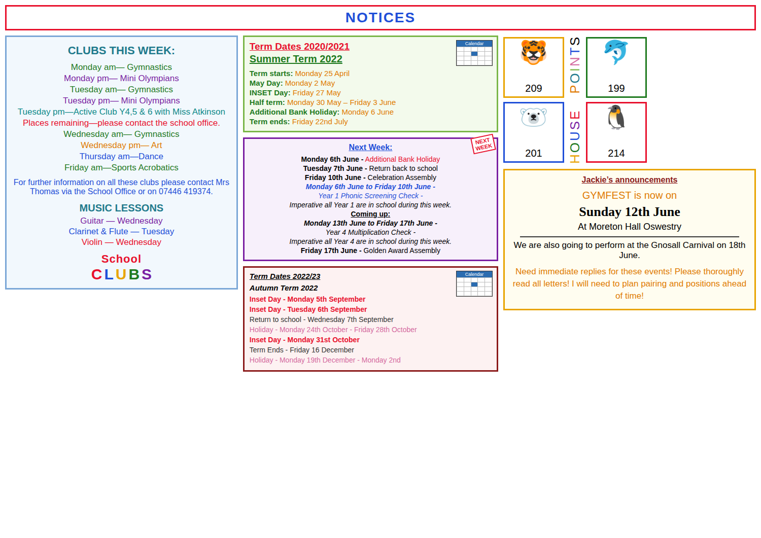NOTICES
CLUBS THIS WEEK:
Monday am— Gymnastics
Monday pm— Mini Olympians
Tuesday am— Gymnastics
Tuesday pm— Mini Olympians
Tuesday pm—Active Club Y4,5 & 6 with Miss Atkinson
Places remaining—please contact the school office.
Wednesday am— Gymnastics
Wednesday pm— Art
Thursday am—Dance
Friday am—Sports Acrobatics
For further information on all these clubs please contact Mrs Thomas via the School Office or on 07446 419374.
MUSIC LESSONS
Guitar — Wednesday
Clarinet & Flute — Tuesday
Violin — Wednesday
School
CLUBS
Calendar
Term Dates 2020/2021
Summer Term 2022
Term starts: Monday 25 April
May Day: Monday 2 May
INSET Day: Friday 27 May
Half term: Monday 30 May – Friday 3 June
Additional Bank Holiday: Monday 6 June
Term ends: Friday 22nd July
NEXT
WEEK
Next Week:
Monday 6th June - Additional Bank Holiday
Tuesday 7th June - Return back to school
Friday 10th June - Celebration Assembly
Monday 6th June to Friday 10th June -
Year 1 Phonic Screening Check -
Imperative all Year 1 are in school during this week.
Coming up:
Monday 13th June to Friday 17th June -
Year 4 Multiplication Check -
Imperative all Year 4 are in school during this week.
Friday 17th June - Golden Award Assembly
Calendar
Term Dates 2022/23
Autumn Term 2022
Inset Day - Monday 5th September
Inset Day - Tuesday 6th September
Return to school - Wednesday 7th September
Holiday - Monday 24th October - Friday 28th October
Inset Day - Monday 31st October
Term Ends - Friday 16 December
Holiday - Monday 19th December - Monday 2nd
🐯
209
🐻‍❄️
201
HOUSE POINTS
🐬
199
🐧
214
Jackie’s announcements
GYMFEST is now on
Sunday 12th June
At Moreton Hall Oswestry
We are also going to perform at the Gnosall Carnival on 18th June.
Need immediate replies for these events! Please thoroughly read all letters! I will need to plan pairing and positions ahead of time!